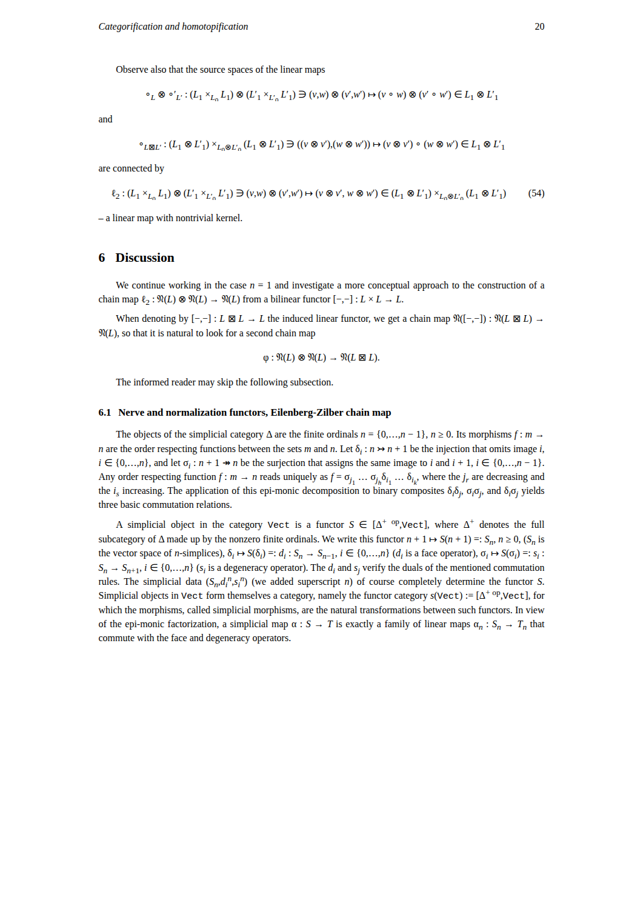Categorification and homotopification 20
Observe also that the source spaces of the linear maps
∘L ⊗ ∘′L′ : (L1 ×L0 L1) ⊗ (L′1 ×L′0 L′1) ∋ (v,w) ⊗ (v′,w′) ↦ (v ∘ w) ⊗ (v′ ∘ w′) ∈ L1 ⊗ L′1
and
∘L⊠L′ : (L1 ⊗ L′1) ×L0⊗L′0 (L1 ⊗ L′1) ∋ ((v ⊗ v′),(w ⊗ w′)) ↦ (v ⊗ v′) ∘ (w ⊗ w′) ∈ L1 ⊗ L′1
are connected by
ℓ2 : (L1 ×L0 L1) ⊗ (L′1 ×L′0 L′1) ∋ (v,w) ⊗ (v′,w′) ↦ (v ⊗ v′, w ⊗ w′) ∈ (L1 ⊗ L′1) ×L0⊗L′0 (L1 ⊗ L′1)
(54)
– a linear map with nontrivial kernel.
6 Discussion
We continue working in the case n = 1 and investigate a more conceptual approach to the construction of a chain map ℓ2 : 𝔑(L) ⊗ 𝔑(L) → 𝔑(L) from a bilinear functor [−,−] : L × L → L.
When denoting by [−,−] : L ⊠ L → L the induced linear functor, we get a chain map 𝔑([−,−]) : 𝔑(L ⊠ L) → 𝔑(L), so that it is natural to look for a second chain map
φ : 𝔑(L) ⊗ 𝔑(L) → 𝔑(L ⊠ L).
The informed reader may skip the following subsection.
6.1 Nerve and normalization functors, Eilenberg-Zilber chain map
The objects of the simplicial category Δ are the finite ordinals n = {0,…,n − 1}, n ≥ 0. Its morphisms f : m → n are the order respecting functions between the sets m and n. Let δi : n ↣ n + 1 be the injection that omits image i, i ∈ {0,…,n}, and let σi : n + 1 ↠ n be the surjection that assigns the same image to i and i + 1, i ∈ {0,…,n − 1}. Any order respecting function f : m → n reads uniquely as f = σj1 … σjhδi1 … δik, where the jr are decreasing and the is increasing. The application of this epi-monic decomposition to binary composites δiδj, σiσj, and δiσj yields three basic commutation relations.
A simplicial object in the category Vect is a functor S ∈ [Δ+ op,Vect], where Δ+ denotes the full subcategory of Δ made up by the nonzero finite ordinals. We write this functor n + 1 ↦ S(n + 1) =: Sn, n ≥ 0, (Sn is the vector space of n-simplices), δi ↦ S(δi) =: di : Sn → Sn−1, i ∈ {0,…,n} (di is a face operator), σi ↦ S(σi) =: si : Sn → Sn+1, i ∈ {0,…,n} (si is a degeneracy operator). The di and sj verify the duals of the mentioned commutation rules. The simplicial data (Sn,din,sin) (we added superscript n) of course completely determine the functor S. Simplicial objects in Vect form themselves a category, namely the functor category s(Vect) := [Δ+ op,Vect], for which the morphisms, called simplicial morphisms, are the natural transformations between such functors. In view of the epi-monic factorization, a simplicial map α : S → T is exactly a family of linear maps αn : Sn → Tn that commute with the face and degeneracy operators.